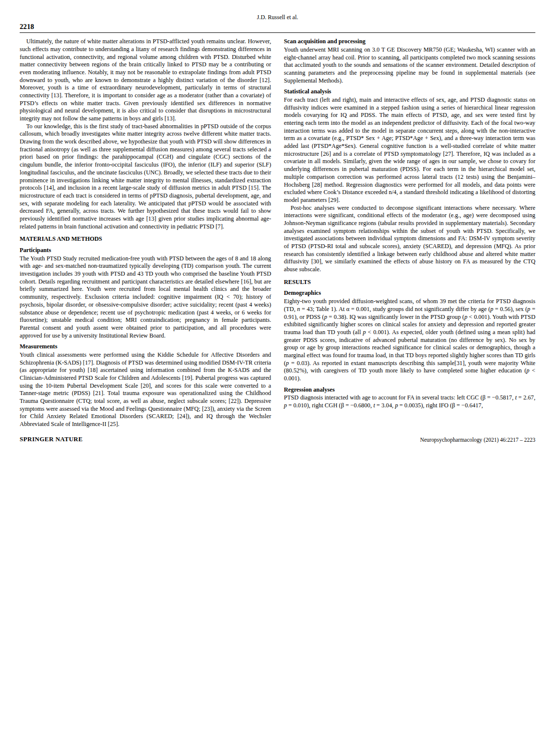J.D. Russell et al.
2218
Ultimately, the nature of white matter alterations in PTSD-afflicted youth remains unclear. However, such effects may contribute to understanding a litany of research findings demonstrating differences in functional activation, connectivity, and regional volume among children with PTSD. Disturbed white matter connectivity between regions of the brain critically linked to PTSD may be a contributing or even moderating influence. Notably, it may not be reasonable to extrapolate findings from adult PTSD downward to youth, who are known to demonstrate a highly distinct variation of the disorder [12]. Moreover, youth is a time of extraordinary neurodevelopment, particularly in terms of structural connectivity [13]. Therefore, it is important to consider age as a moderator (rather than a covariate) of PTSD’s effects on white matter tracts. Given previously identified sex differences in normative physiological and neural development, it is also critical to consider that disruptions in microstructural integrity may not follow the same patterns in boys and girls [13].
To our knowledge, this is the first study of tract-based abnormalities in pPTSD outside of the corpus callosum, which broadly investigates white matter integrity across twelve different white matter tracts. Drawing from the work described above, we hypothesize that youth with PTSD will show differences in fractional anisotropy (as well as three supplemental diffusion measures) among several tracts selected a priori based on prior findings: the parahippocampal (CGH) and cingulate (CGC) sections of the cingulum bundle, the inferior fronto-occipital fasciculus (IFO), the inferior (ILF) and superior (SLF) longitudinal fasciculus, and the uncinate fasciculus (UNC). Broadly, we selected these tracts due to their prominence in investigations linking white matter integrity to mental illnesses, standardized extraction protocols [14], and inclusion in a recent large-scale study of diffusion metrics in adult PTSD [15]. The microstructure of each tract is considered in terms of pPTSD diagnosis, pubertal development, age, and sex, with separate modeling for each laterality. We anticipated that pPTSD would be associated with decreased FA, generally, across tracts. We further hypothesized that these tracts would fail to show previously identified normative increases with age [13] given prior studies implicating abnormal age-related patterns in brain functional activation and connectivity in pediatric PTSD [7].
Materials and methods
Participants
The Youth PTSD Study recruited medication-free youth with PTSD between the ages of 8 and 18 along with age- and sex-matched non-traumatized typically developing (TD) comparison youth. The current investigation includes 39 youth with PTSD and 43 TD youth who comprised the baseline Youth PTSD cohort. Details regarding recruitment and participant characteristics are detailed elsewhere [16], but are briefly summarized here. Youth were recruited from local mental health clinics and the broader community, respectively. Exclusion criteria included: cognitive impairment (IQ < 70); history of psychosis, bipolar disorder, or obsessive-compulsive disorder; active suicidality; recent (past 4 weeks) substance abuse or dependence; recent use of psychotropic medication (past 4 weeks, or 6 weeks for fluoxetine); unstable medical condition; MRI contraindication; pregnancy in female participants. Parental consent and youth assent were obtained prior to participation, and all procedures were approved for use by a university Institutional Review Board.
Measurements
Youth clinical assessments were performed using the Kiddie Schedule for Affective Disorders and Schizophrenia (K-SADS) [17]. Diagnosis of PTSD was determined using modified DSM-IV-TR criteria (as appropriate for youth) [18] ascertained using information combined from the K-SADS and the Clinician-Administered PTSD Scale for Children and Adolescents [19]. Pubertal progress was captured using the 10-item Pubertal Development Scale [20], and scores for this scale were converted to a Tanner-stage metric (PDSS) [21]. Total trauma exposure was operationalized using the Childhood Trauma Questionnaire (CTQ; total score, as well as abuse, neglect subscale scores; [22]). Depressive symptoms were assessed via the Mood and Feelings Questionnaire (MFQ; [23]), anxiety via the Screen for Child Anxiety Related Emotional Disorders (SCARED; [24]), and IQ through the Wechsler Abbreviated Scale of Intelligence-II [25].
Scan acquisition and processing
Youth underwent MRI scanning on 3.0 T GE Discovery MR750 (GE; Waukesha, WI) scanner with an eight-channel array head coil. Prior to scanning, all participants completed two mock scanning sessions that acclimated youth to the sounds and sensations of the scanner environment. Detailed description of scanning parameters and the preprocessing pipeline may be found in supplemental materials (see Supplemental Methods).
Statistical analysis
For each tract (left and right), main and interactive effects of sex, age, and PTSD diagnostic status on diffusivity indices were examined in a stepped fashion using a series of hierarchical linear regression models covarying for IQ and PDSS. The main effects of PTSD, age, and sex were tested first by entering each term into the model as an independent predictor of diffusivity. Each of the focal two-way interaction terms was added to the model in separate concurrent steps, along with the non-interactive term as a covariate (e.g., PTSD* Sex + Age; PTSD*Age + Sex), and a three-way interaction term was added last (PTSD*Age*Sex). General cognitive function is a well-studied correlate of white matter microstructure [26] and is a correlate of PTSD symptomatology [27]. Therefore, IQ was included as a covariate in all models. Similarly, given the wide range of ages in our sample, we chose to covary for underlying differences in pubertal maturation (PDSS). For each term in the hierarchical model set, multiple comparison correction was performed across lateral tracts (12 tests) using the Benjamini–Hochsberg [28] method. Regression diagnostics were performed for all models, and data points were excluded where Cook’s Distance exceeded n/4, a standard threshold indicating a likelihood of distorting model parameters [29].
Post-hoc analyses were conducted to decompose significant interactions where necessary. Where interactions were significant, conditional effects of the moderator (e.g., age) were decomposed using Johnson-Neyman significance regions (tabular results provided in supplementary materials). Secondary analyses examined symptom relationships within the subset of youth with PTSD. Specifically, we investigated associations between individual symptom dimensions and FA: DSM-IV symptom severity of PTSD (PTSD-RI total and subscale scores), anxiety (SCARED), and depression (MFQ). As prior research has consistently identified a linkage between early childhood abuse and altered white matter diffusivity [30], we similarly examined the effects of abuse history on FA as measured by the CTQ abuse subscale.
Results
Demographics
Eighty-two youth provided diffusion-weighted scans, of whom 39 met the criteria for PTSD diagnosis (TD, n = 43; Table 1). At α = 0.001, study groups did not significantly differ by age (p = 0.56), sex (p = 0.91), or PDSS (p = 0.38). IQ was significantly lower in the PTSD group (p < 0.001). Youth with PTSD exhibited significantly higher scores on clinical scales for anxiety and depression and reported greater trauma load than TD youth (all p < 0.001). As expected, older youth (defined using a mean split) had greater PDSS scores, indicative of advanced pubertal maturation (no difference by sex). No sex by group or age by group interactions reached significance for clinical scales or demographics, though a marginal effect was found for trauma load, in that TD boys reported slightly higher scores than TD girls (p = 0.03). As reported in extant manuscripts describing this sample[31], youth were majority White (80.52%), with caregivers of TD youth more likely to have completed some higher education (p < 0.001).
Regression analyses
PTSD diagnosis interacted with age to account for FA in several tracts: left CGC (β = −0.5817, t = 2.67, p = 0.010), right CGH (β = −0.6800, t = 3.04, p = 0.0035), right IFO (β = −0.6417,
SPRINGER NATURE
Neuropsychopharmacology (2021) 46:2217 – 2223